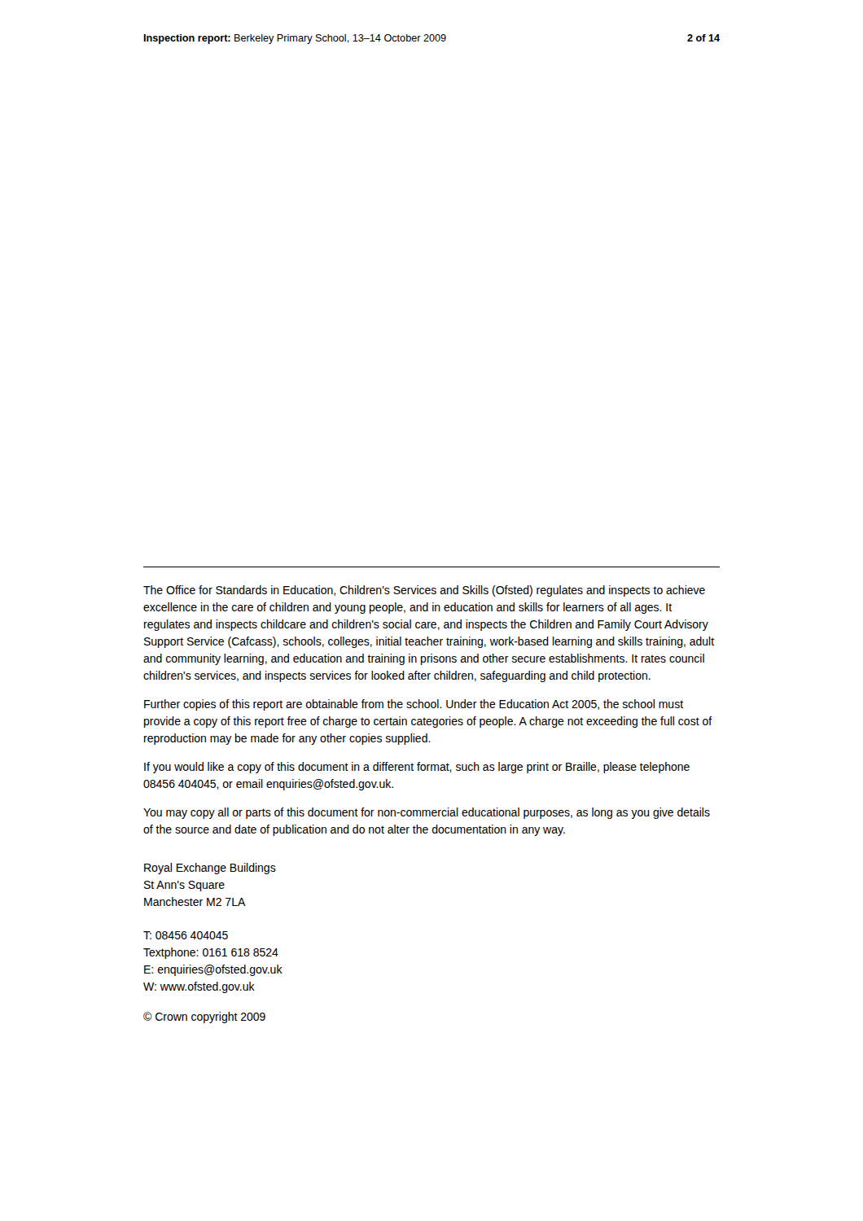Inspection report: Berkeley Primary School, 13–14 October 2009
2 of 14
The Office for Standards in Education, Children's Services and Skills (Ofsted) regulates and inspects to achieve excellence in the care of children and young people, and in education and skills for learners of all ages. It regulates and inspects childcare and children's social care, and inspects the Children and Family Court Advisory Support Service (Cafcass), schools, colleges, initial teacher training, work-based learning and skills training, adult and community learning, and education and training in prisons and other secure establishments. It rates council children's services, and inspects services for looked after children, safeguarding and child protection.
Further copies of this report are obtainable from the school. Under the Education Act 2005, the school must provide a copy of this report free of charge to certain categories of people. A charge not exceeding the full cost of reproduction may be made for any other copies supplied.
If you would like a copy of this document in a different format, such as large print or Braille, please telephone 08456 404045, or email enquiries@ofsted.gov.uk.
You may copy all or parts of this document for non-commercial educational purposes, as long as you give details of the source and date of publication and do not alter the documentation in any way.
Royal Exchange Buildings
St Ann's Square
Manchester M2 7LA
T: 08456 404045
Textphone: 0161 618 8524
E: enquiries@ofsted.gov.uk
W: www.ofsted.gov.uk
© Crown copyright 2009